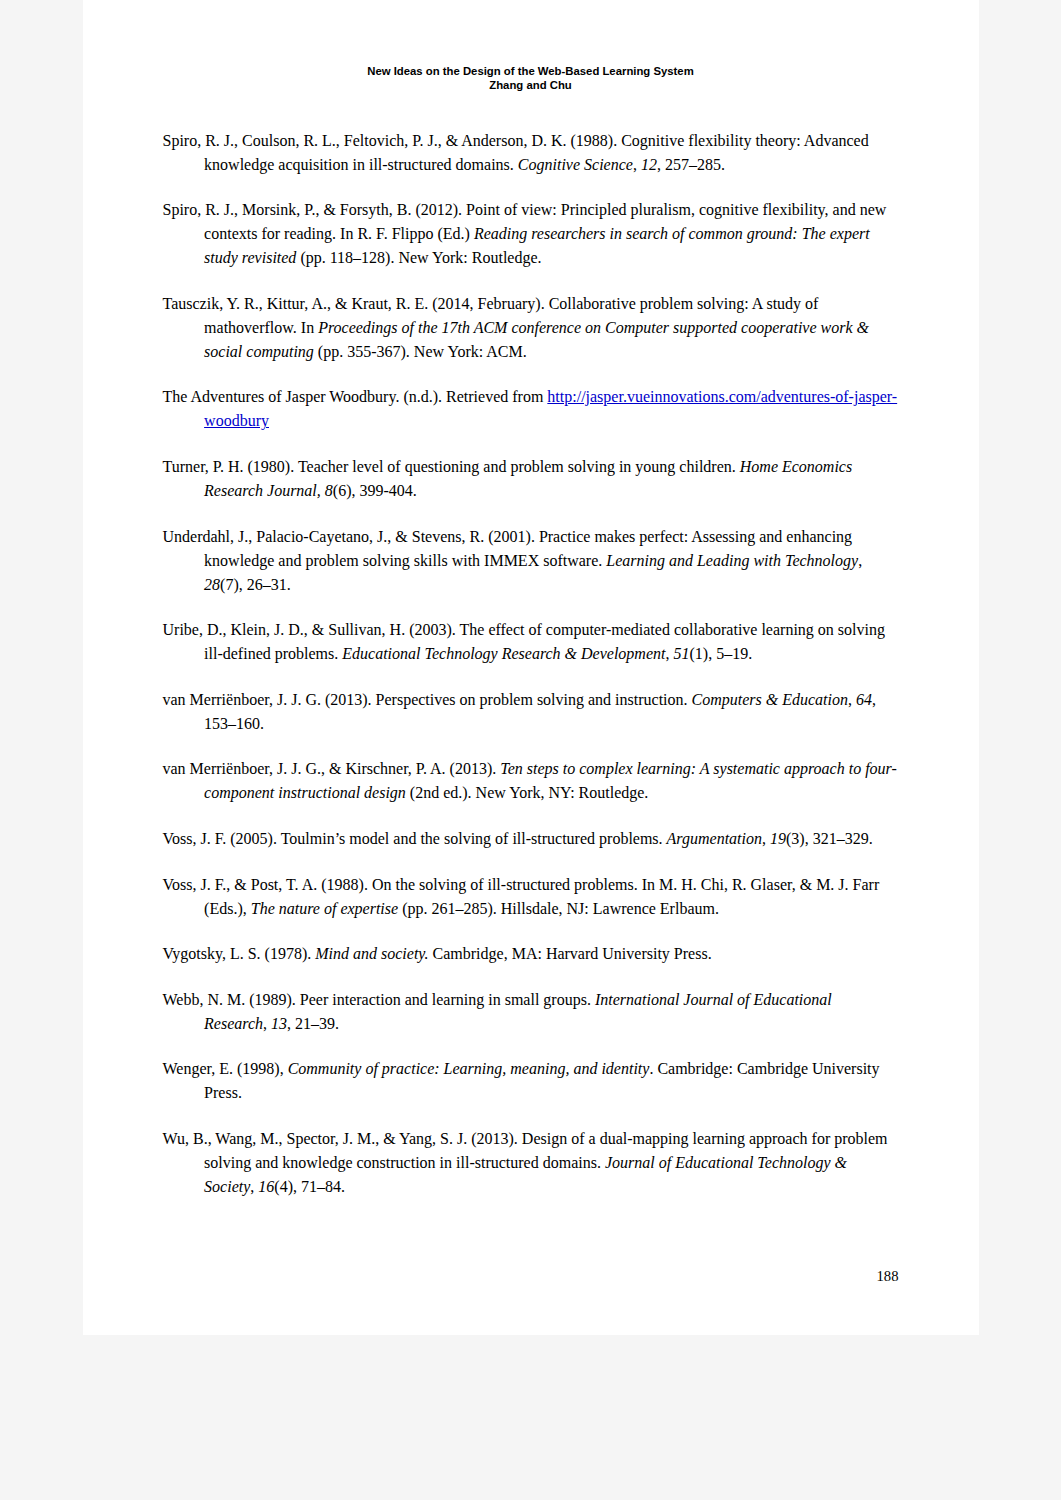New Ideas on the Design of the Web-Based Learning System
Zhang and Chu
Spiro, R. J., Coulson, R. L., Feltovich, P. J., & Anderson, D. K. (1988). Cognitive flexibility theory: Advanced knowledge acquisition in ill-structured domains. Cognitive Science, 12, 257–285.
Spiro, R. J., Morsink, P., & Forsyth, B. (2012). Point of view: Principled pluralism, cognitive flexibility, and new contexts for reading. In R. F. Flippo (Ed.) Reading researchers in search of common ground: The expert study revisited (pp. 118–128). New York: Routledge.
Tausczik, Y. R., Kittur, A., & Kraut, R. E. (2014, February). Collaborative problem solving: A study of mathoverflow. In Proceedings of the 17th ACM conference on Computer supported cooperative work & social computing (pp. 355-367). New York: ACM.
The Adventures of Jasper Woodbury. (n.d.). Retrieved from http://jasper.vueinnovations.com/adventures-of-jasper-woodbury
Turner, P. H. (1980). Teacher level of questioning and problem solving in young children. Home Economics Research Journal, 8(6), 399-404.
Underdahl, J., Palacio-Cayetano, J., & Stevens, R. (2001). Practice makes perfect: Assessing and enhancing knowledge and problem solving skills with IMMEX software. Learning and Leading with Technology, 28(7), 26–31.
Uribe, D., Klein, J. D., & Sullivan, H. (2003). The effect of computer-mediated collaborative learning on solving ill-defined problems. Educational Technology Research & Development, 51(1), 5–19.
van Merriënboer, J. J. G. (2013). Perspectives on problem solving and instruction. Computers & Education, 64, 153–160.
van Merriënboer, J. J. G., & Kirschner, P. A. (2013). Ten steps to complex learning: A systematic approach to four-component instructional design (2nd ed.). New York, NY: Routledge.
Voss, J. F. (2005). Toulmin’s model and the solving of ill-structured problems. Argumentation, 19(3), 321–329.
Voss, J. F., & Post, T. A. (1988). On the solving of ill-structured problems. In M. H. Chi, R. Glaser, & M. J. Farr (Eds.), The nature of expertise (pp. 261–285). Hillsdale, NJ: Lawrence Erlbaum.
Vygotsky, L. S. (1978). Mind and society. Cambridge, MA: Harvard University Press.
Webb, N. M. (1989). Peer interaction and learning in small groups. International Journal of Educational Research, 13, 21–39.
Wenger, E. (1998), Community of practice: Learning, meaning, and identity. Cambridge: Cambridge University Press.
Wu, B., Wang, M., Spector, J. M., & Yang, S. J. (2013). Design of a dual-mapping learning approach for problem solving and knowledge construction in ill-structured domains. Journal of Educational Technology & Society, 16(4), 71–84.
188